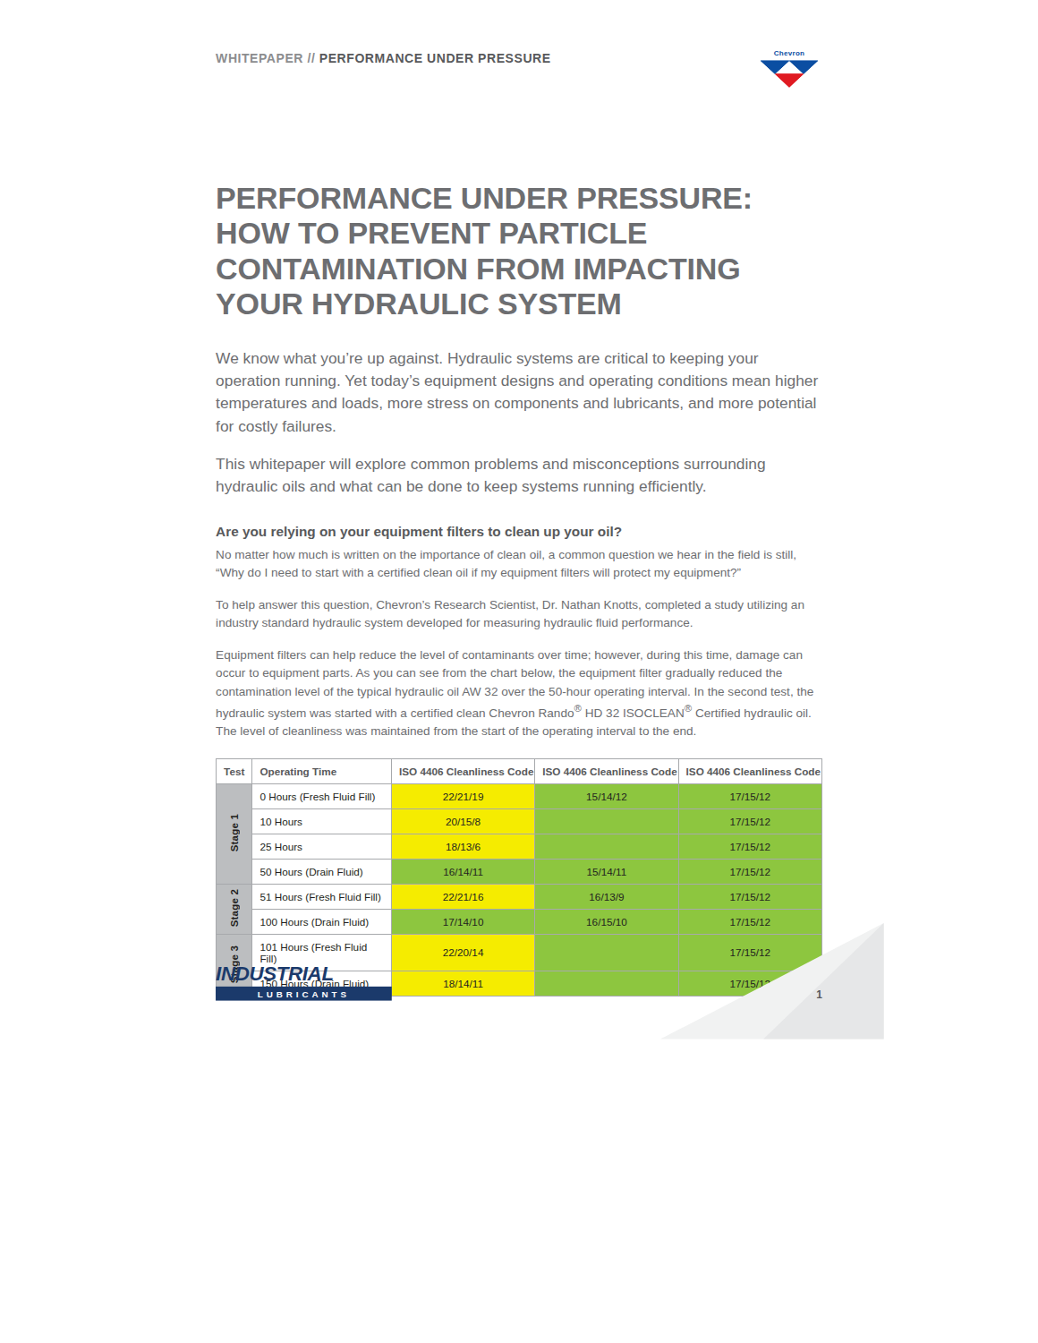WHITEPAPER // PERFORMANCE UNDER PRESSURE
Chevron
PERFORMANCE UNDER PRESSURE: HOW TO PREVENT PARTICLE CONTAMINATION FROM IMPACTING YOUR HYDRAULIC SYSTEM
We know what you’re up against. Hydraulic systems are critical to keeping your operation running. Yet today’s equipment designs and operating conditions mean higher temperatures and loads, more stress on components and lubricants, and more potential for costly failures.
This whitepaper will explore common problems and misconceptions surrounding hydraulic oils and what can be done to keep systems running efficiently.
Are you relying on your equipment filters to clean up your oil?
No matter how much is written on the importance of clean oil, a common question we hear in the field is still, “Why do I need to start with a certified clean oil if my equipment filters will protect my equipment?”
To help answer this question, Chevron’s Research Scientist, Dr. Nathan Knotts, completed a study utilizing an industry standard hydraulic system developed for measuring hydraulic fluid performance.
Equipment filters can help reduce the level of contaminants over time; however, during this time, damage can occur to equipment parts. As you can see from the chart below, the equipment filter gradually reduced the contamination level of the typical hydraulic oil AW 32 over the 50-hour operating interval. In the second test, the hydraulic system was started with a certified clean Chevron Rando® HD 32 ISOCLEAN® Certified hydraulic oil. The level of cleanliness was maintained from the start of the operating interval to the end.
| Test | Operating Time | ISO 4406 Cleanliness Code | ISO 4406 Cleanliness Code | ISO 4406 Cleanliness Code |
| --- | --- | --- | --- | --- |
| Stage 1 | 0 Hours (Fresh Fluid Fill) | 22/21/19 | 15/14/12 | 17/15/12 |
| 10 Hours | 20/15/8 | | 17/15/12 |
| 25 Hours | 18/13/6 | | 17/15/12 |
| 50 Hours (Drain Fluid) | 16/14/11 | 15/14/11 | 17/15/12 |
| Stage 2 | 51 Hours (Fresh Fluid Fill) | 22/21/16 | 16/13/9 | 17/15/12 |
| 100 Hours (Drain Fluid) | 17/14/10 | 16/15/10 | 17/15/12 |
| Stage 3 | 101 Hours (Fresh Fluid Fill) | 22/20/14 | | 17/15/12 |
| 150 Hours (Drain Fluid) | 18/14/11 | | 17/15/12 |
INDUSTRIAL LUBRICANTS
1